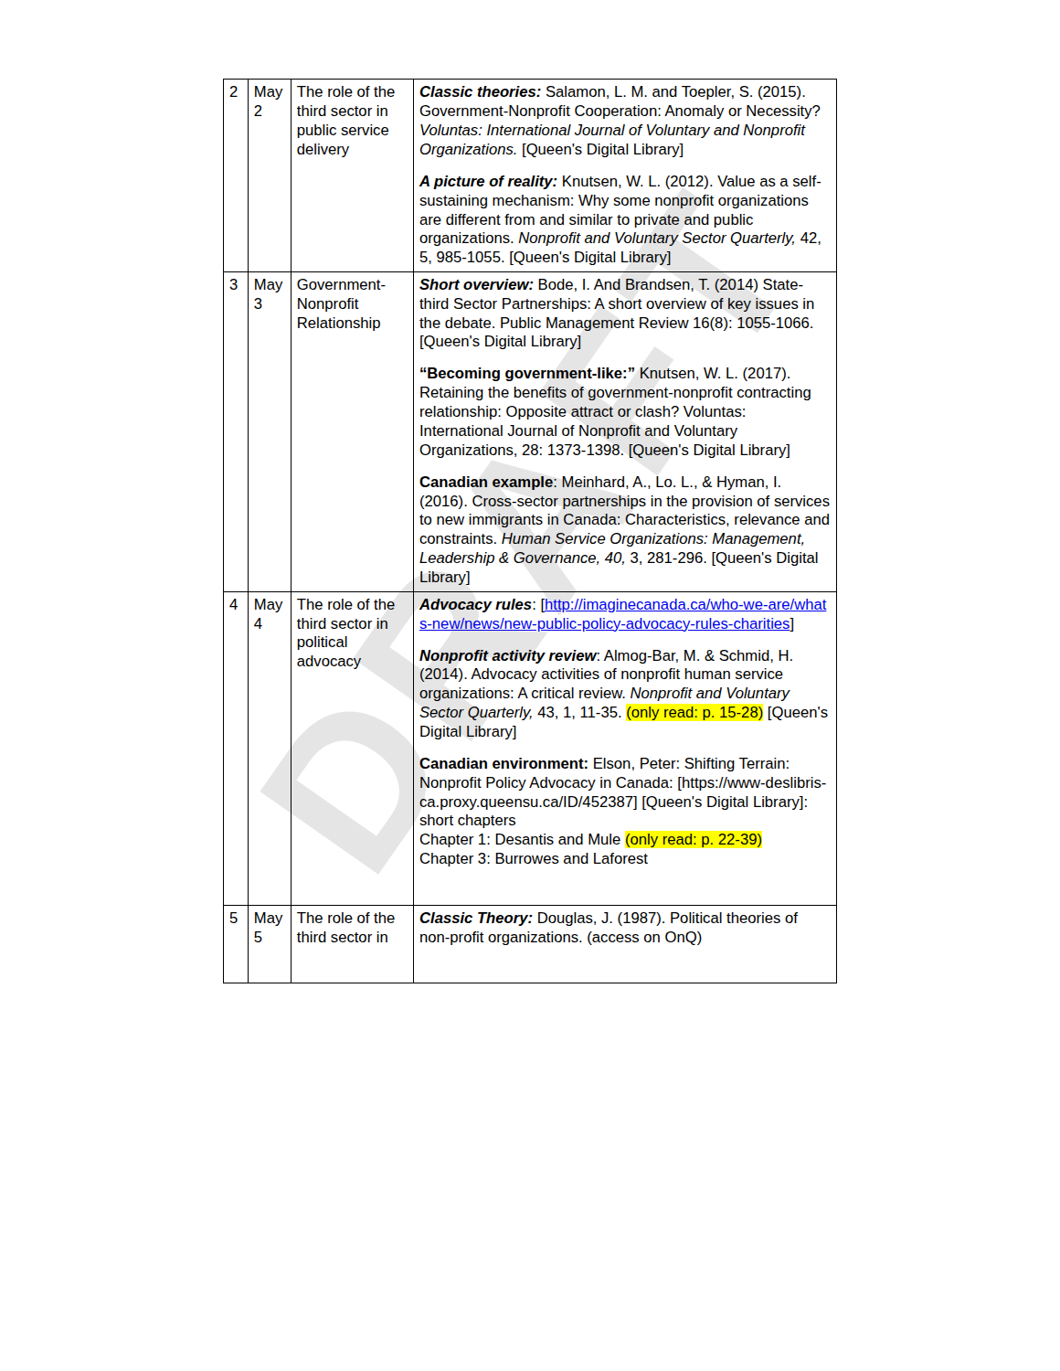DRAFT
| 2 | May 2 | The role of the third sector in public service delivery | Classic theories: Salamon, L. M. and Toepler, S. (2015). Government-Nonprofit Cooperation: Anomaly or Necessity? Voluntas: International Journal of Voluntary and Nonprofit Organizations. [Queen's Digital Library] A picture of reality: Knutsen, W. L. (2012). Value as a self-sustaining mechanism: Why some nonprofit organizations are different from and similar to private and public organizations. Nonprofit and Voluntary Sector Quarterly, 42, 5, 985-1055. [Queen's Digital Library] |
| 3 | May 3 | Government-Nonprofit Relationship | Short overview: Bode, I. And Brandsen, T. (2014) State-third Sector Partnerships: A short overview of key issues in the debate. Public Management Review 16(8): 1055-1066. [Queen's Digital Library] “Becoming government-like:” Knutsen, W. L. (2017). Retaining the benefits of government-nonprofit contracting relationship: Opposite attract or clash? Voluntas: International Journal of Nonprofit and Voluntary Organizations, 28: 1373-1398. [Queen's Digital Library] Canadian example : Meinhard, A., Lo. L., & Hyman, I. (2016). Cross-sector partnerships in the provision of services to new immigrants in Canada: Characteristics, relevance and constraints. Human Service Organizations: Management, Leadership & Governance, 40, 3, 281-296. [Queen's Digital Library] |
| 4 | May 4 | The role of the third sector in political advocacy | Advocacy rules : [ http://imaginecanada.ca/who-we-are/whats-new/news/new-public-policy-advocacy-rules-charities ] Nonprofit activity review : Almog-Bar, M. & Schmid, H. (2014). Advocacy activities of nonprofit human service organizations: A critical review. Nonprofit and Voluntary Sector Quarterly, 43, 1, 11-35. (only read: p. 15-28) [Queen's Digital Library] Canadian environment: Elson, Peter: Shifting Terrain: Nonprofit Policy Advocacy in Canada: [https://www-deslibris-ca.proxy.queensu.ca/ID/452387] [Queen's Digital Library]: short chapters Chapter 1: Desantis and Mule (only read: p. 22-39) Chapter 3: Burrowes and Laforest |
| 5 | May 5 | The role of the third sector in | Classic Theory: Douglas, J. (1987). Political theories of non-profit organizations. (access on OnQ) |